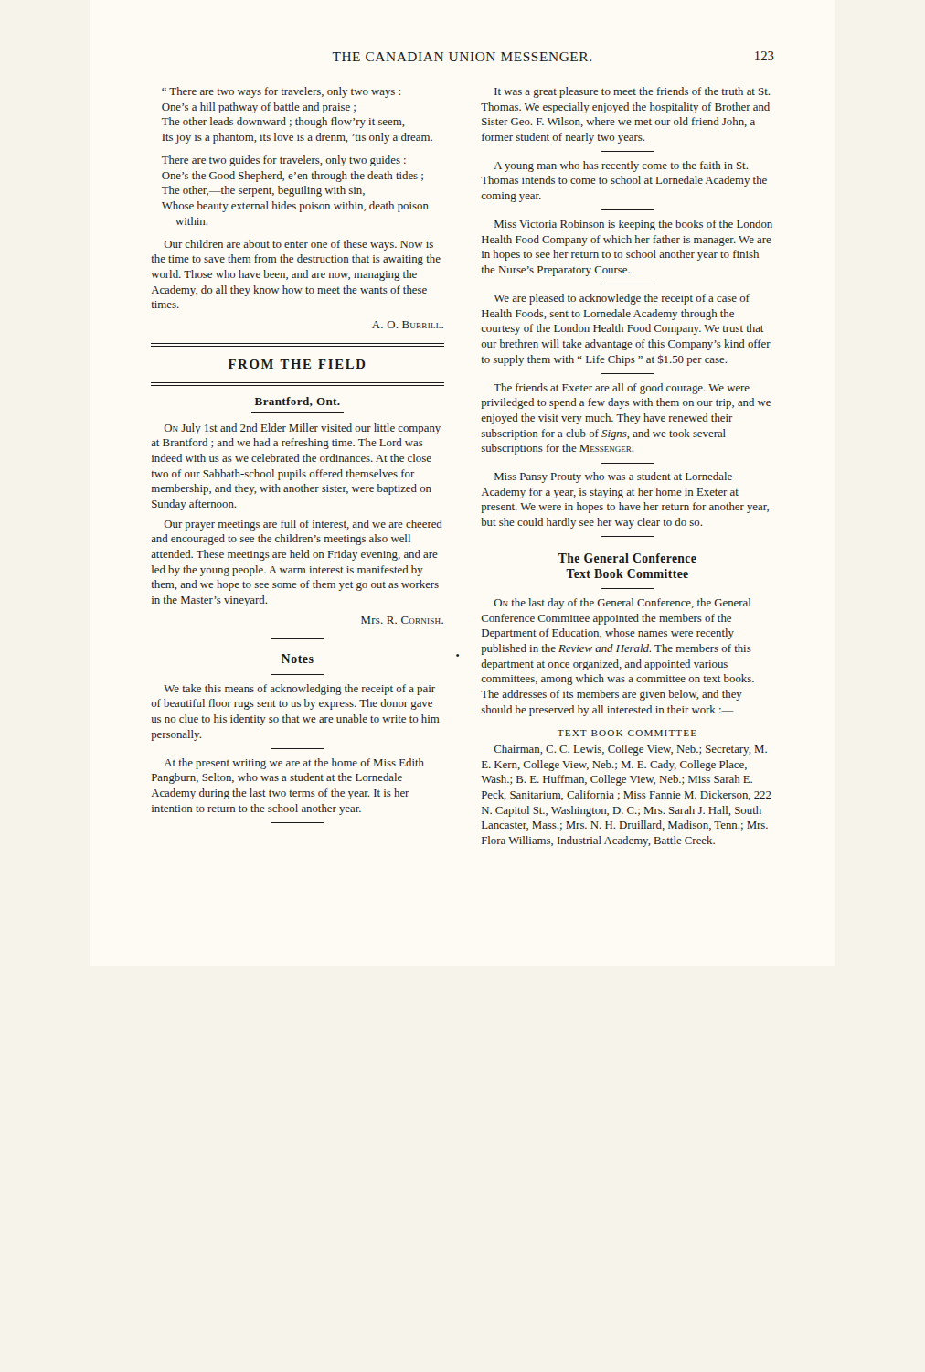THE CANADIAN UNION MESSENGER. 123
“ There are two ways for travelers, only two ways :
One’s a hill pathway of battle and praise ;
The other leads downward ; though flow’ry it seem,
Its joy is a phantom, its love is a drenm, ’tis only a dream.
There are two guides for travelers, only two guides :
One’s the Good Shepherd, e’en through the death tides ;
The other,—the serpent, beguiling with sin,
Whose beauty external hides poison within, death poison within.
Our children are about to enter one of these ways. Now is the time to save them from the destruction that is awaiting the world. Those who have been, and are now, managing the Academy, do all they know how to meet the wants of these times.
A. O. Burrill.
From the Field
Brantford, Ont.
On July 1st and 2nd Elder Miller visited our little company at Brantford ; and we had a refreshing time. The Lord was indeed with us as we celebrated the ordinances. At the close two of our Sabbath-school pupils offered themselves for membership, and they, with another sister, were baptized on Sunday afternoon.
Our prayer meetings are full of interest, and we are cheered and encouraged to see the children’s meetings also well attended. These meetings are held on Friday evening, and are led by the young people. A warm interest is manifested by them, and we hope to see some of them yet go out as workers in the Master’s vineyard.
Mrs. R. Cornish.
Notes
We take this means of acknowledging the receipt of a pair of beautiful floor rugs sent to us by express. The donor gave us no clue to his identity so that we are unable to write to him personally.
At the present writing we are at the home of Miss Edith Pangburn, Selton, who was a student at the Lornedale Academy during the last two terms of the year. It is her intention to return to the school another year.
It was a great pleasure to meet the friends of the truth at St. Thomas. We especially enjoyed the hospitality of Brother and Sister Geo. F. Wilson, where we met our old friend John, a former student of nearly two years.
A young man who has recently come to the faith in St. Thomas intends to come to school at Lornedale Academy the coming year.
Miss Victoria Robinson is keeping the books of the London Health Food Company of which her father is manager. We are in hopes to see her return to to school another year to finish the Nurse’s Preparatory Course.
We are pleased to acknowledge the receipt of a case of Health Foods, sent to Lornedale Academy through the courtesy of the London Health Food Company. We trust that our brethren will take advantage of this Company’s kind offer to supply them with “ Life Chips ” at $1.50 per case.
The friends at Exeter are all of good courage. We were priviledged to spend a few days with them on our trip, and we enjoyed the visit very much. They have renewed their subscription for a club of Signs, and we took several subscriptions for the Messenger.
Miss Pansy Prouty who was a student at Lornedale Academy for a year, is staying at her home in Exeter at present. We were in hopes to have her return for another year, but she could hardly see her way clear to do so.
The General Conference
Text Book Committee
On the last day of the General Conference, the General Conference Committee appointed the members of the Department of Education, whose names were recently published in the Review and Herald. The members of this department at once organized, and appointed various committees, among which was a committee on text books. The addresses of its members are given below, and they should be preserved by all interested in their work :—
Text Book Committee
Chairman, C. C. Lewis, College View, Neb.; Secretary, M. E. Kern, College View, Neb.; M. E. Cady, College Place, Wash.; B. E. Huffman, College View, Neb.; Miss Sarah E. Peck, Sanitarium, California ; Miss Fannie M. Dickerson, 222 N. Capitol St., Washington, D. C.; Mrs. Sarah J. Hall, South Lancaster, Mass.; Mrs. N. H. Druillard, Madison, Tenn.; Mrs. Flora Williams, Industrial Academy, Battle Creek.